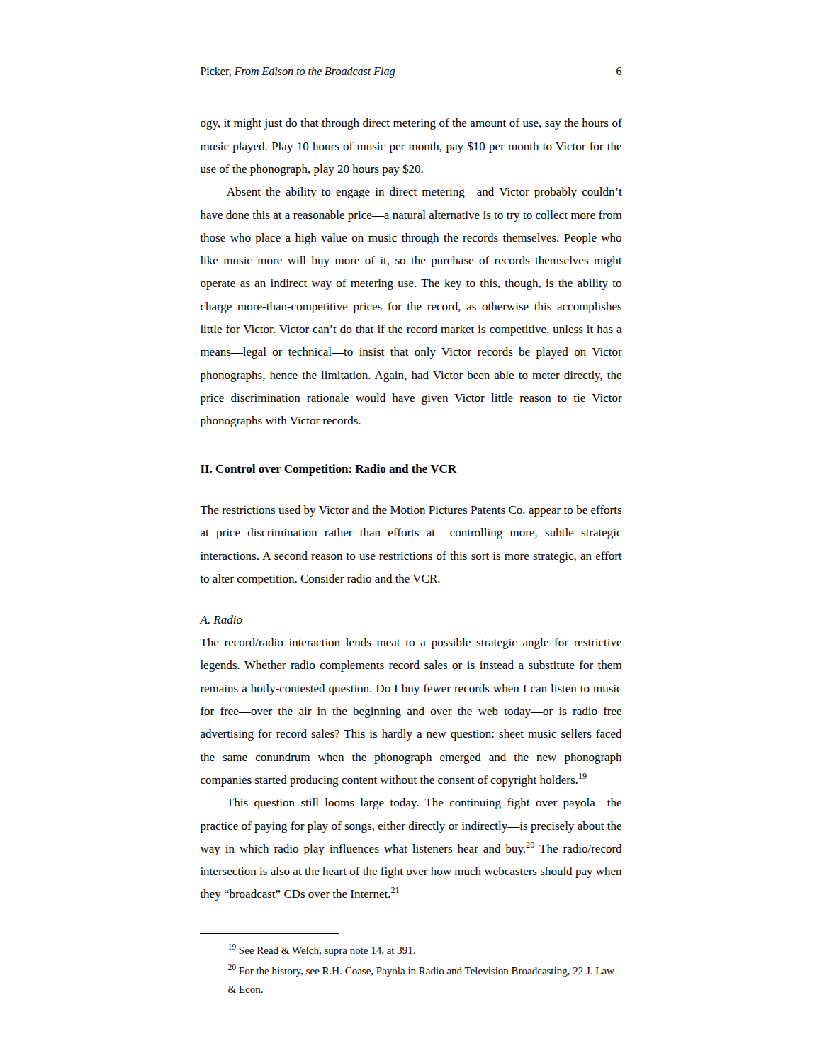Picker, From Edison to the Broadcast Flag
6
ogy, it might just do that through direct metering of the amount of use, say the hours of music played. Play 10 hours of music per month, pay $10 per month to Victor for the use of the phonograph, play 20 hours pay $20.
Absent the ability to engage in direct metering—and Victor probably couldn’t have done this at a reasonable price—a natural alternative is to try to collect more from those who place a high value on music through the records themselves. People who like music more will buy more of it, so the purchase of records themselves might operate as an indirect way of metering use. The key to this, though, is the ability to charge more-than-competitive prices for the record, as otherwise this accomplishes little for Victor. Victor can’t do that if the record market is competitive, unless it has a means—legal or technical—to insist that only Victor records be played on Victor phonographs, hence the limitation. Again, had Victor been able to meter directly, the price discrimination rationale would have given Victor little reason to tie Victor phonographs with Victor records.
II. Control over Competition: Radio and the VCR
The restrictions used by Victor and the Motion Pictures Patents Co. appear to be efforts at price discrimination rather than efforts at controlling more, subtle strategic interactions. A second reason to use restrictions of this sort is more strategic, an effort to alter competition. Consider radio and the VCR.
A. Radio
The record/radio interaction lends meat to a possible strategic angle for restrictive legends. Whether radio complements record sales or is instead a substitute for them remains a hotly-contested question. Do I buy fewer records when I can listen to music for free—over the air in the beginning and over the web today—or is radio free advertising for record sales? This is hardly a new question: sheet music sellers faced the same conundrum when the phonograph emerged and the new phonograph companies started producing content without the consent of copyright holders.19
This question still looms large today. The continuing fight over payola—the practice of paying for play of songs, either directly or indirectly—is precisely about the way in which radio play influences what listeners hear and buy.20 The radio/record intersection is also at the heart of the fight over how much webcasters should pay when they “broadcast” CDs over the Internet.21
19 See Read & Welch, supra note 14, at 391.
20 For the history, see R.H. Coase, Payola in Radio and Television Broadcasting, 22 J. Law & Econ.